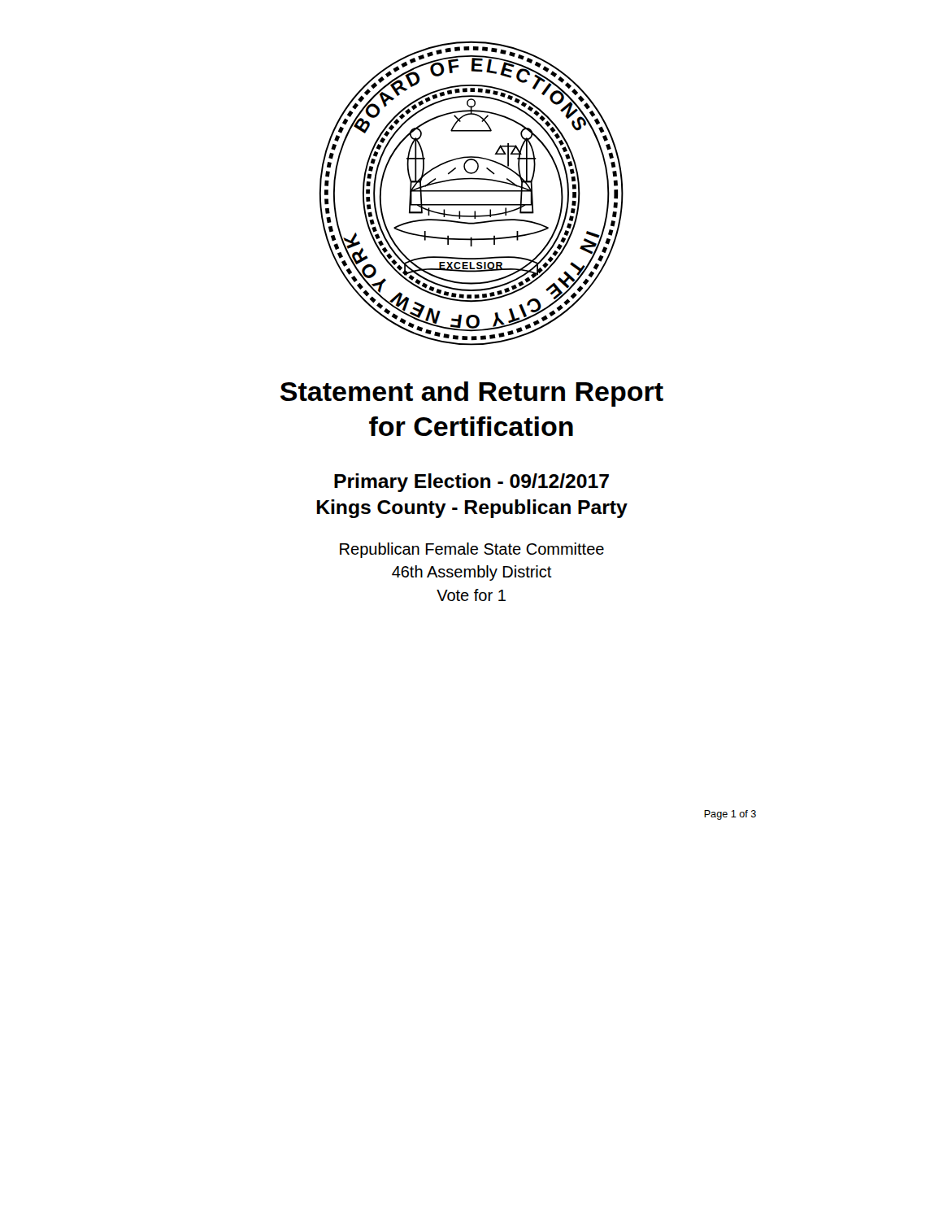BOARD OF ELECTIONS IN THE CITY OF NEW YORK EXCELSIOR
Statement and Return Report
for Certification
Primary Election - 09/12/2017
Kings County - Republican Party
Republican Female State Committee
46th Assembly District
Vote for 1
Page 1 of 3